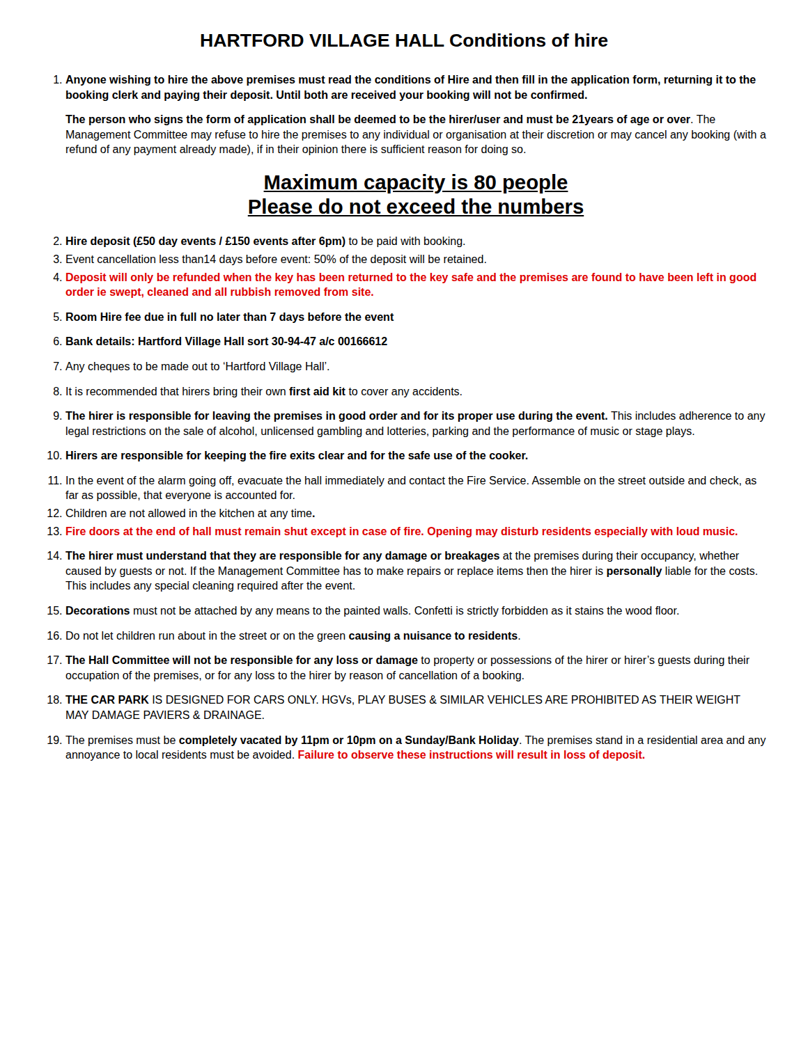HARTFORD VILLAGE HALL Conditions of hire
Anyone wishing to hire the above premises must read the conditions of Hire and then fill in the application form, returning it to the booking clerk and paying their deposit. Until both are received your booking will not be confirmed.
The person who signs the form of application shall be deemed to be the hirer/user and must be 21years of age or over. The Management Committee may refuse to hire the premises to any individual or organisation at their discretion or may cancel any booking (with a refund of any payment already made), if in their opinion there is sufficient reason for doing so.
Maximum capacity is 80 people
Please do not exceed the numbers
Hire deposit (£50 day events / £150 events after 6pm) to be paid with booking.
Event cancellation less than14 days before event: 50% of the deposit will be retained.
Deposit will only be refunded when the key has been returned to the key safe and the premises are found to have been left in good order ie swept, cleaned and all rubbish removed from site.
Room Hire fee due in full no later than 7 days before the event
Bank details: Hartford Village Hall sort 30-94-47 a/c 00166612
Any cheques to be made out to ‘Hartford Village Hall’.
It is recommended that hirers bring their own first aid kit to cover any accidents.
The hirer is responsible for leaving the premises in good order and for its proper use during the event. This includes adherence to any legal restrictions on the sale of alcohol, unlicensed gambling and lotteries, parking and the performance of music or stage plays.
Hirers are responsible for keeping the fire exits clear and for the safe use of the cooker.
In the event of the alarm going off, evacuate the hall immediately and contact the Fire Service. Assemble on the street outside and check, as far as possible, that everyone is accounted for.
Children are not allowed in the kitchen at any time.
Fire doors at the end of hall must remain shut except in case of fire. Opening may disturb residents especially with loud music.
The hirer must understand that they are responsible for any damage or breakages at the premises during their occupancy, whether caused by guests or not. If the Management Committee has to make repairs or replace items then the hirer is personally liable for the costs. This includes any special cleaning required after the event.
Decorations must not be attached by any means to the painted walls. Confetti is strictly forbidden as it stains the wood floor.
Do not let children run about in the street or on the green causing a nuisance to residents.
The Hall Committee will not be responsible for any loss or damage to property or possessions of the hirer or hirer’s guests during their occupation of the premises, or for any loss to the hirer by reason of cancellation of a booking.
THE CAR PARK IS DESIGNED FOR CARS ONLY. HGVs, PLAY BUSES & SIMILAR VEHICLES ARE PROHIBITED AS THEIR WEIGHT MAY DAMAGE PAVIERS & DRAINAGE.
The premises must be completely vacated by 11pm or 10pm on a Sunday/Bank Holiday. The premises stand in a residential area and any annoyance to local residents must be avoided. Failure to observe these instructions will result in loss of deposit.